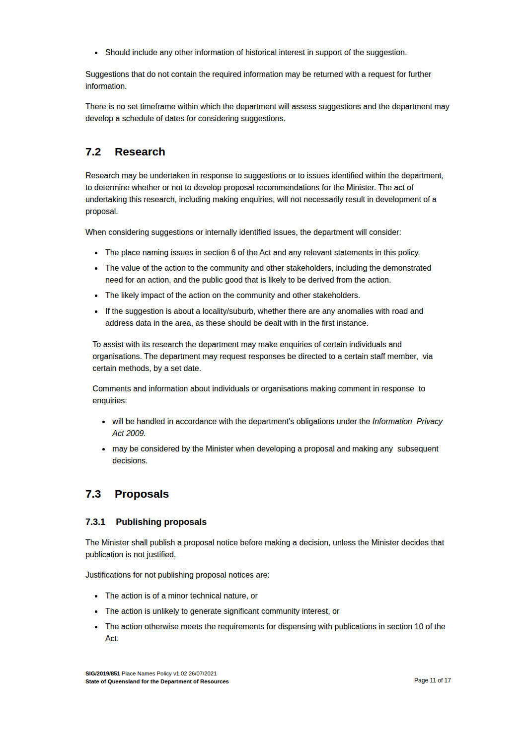Should include any other information of historical interest in support of the suggestion.
Suggestions that do not contain the required information may be returned with a request for further information.
There is no set timeframe within which the department will assess suggestions and the department may develop a schedule of dates for considering suggestions.
7.2 Research
Research may be undertaken in response to suggestions or to issues identified within the department, to determine whether or not to develop proposal recommendations for the Minister. The act of undertaking this research, including making enquiries, will not necessarily result in development of a proposal.
When considering suggestions or internally identified issues, the department will consider:
The place naming issues in section 6 of the Act and any relevant statements in this policy.
The value of the action to the community and other stakeholders, including the demonstrated need for an action, and the public good that is likely to be derived from the action.
The likely impact of the action on the community and other stakeholders.
If the suggestion is about a locality/suburb, whether there are any anomalies with road and address data in the area, as these should be dealt with in the first instance.
To assist with its research the department may make enquiries of certain individuals and organisations. The department may request responses be directed to a certain staff member, via certain methods, by a set date.
Comments and information about individuals or organisations making comment in response to enquiries:
will be handled in accordance with the department's obligations under the Information Privacy Act 2009.
may be considered by the Minister when developing a proposal and making any subsequent decisions.
7.3 Proposals
7.3.1 Publishing proposals
The Minister shall publish a proposal notice before making a decision, unless the Minister decides that publication is not justified.
Justifications for not publishing proposal notices are:
The action is of a minor technical nature, or
The action is unlikely to generate significant community interest, or
The action otherwise meets the requirements for dispensing with publications in section 10 of the Act.
SIG/2019/851 Place Names Policy v1.02 26/07/2021
State of Queensland for the Department of Resources
Page 11 of 17